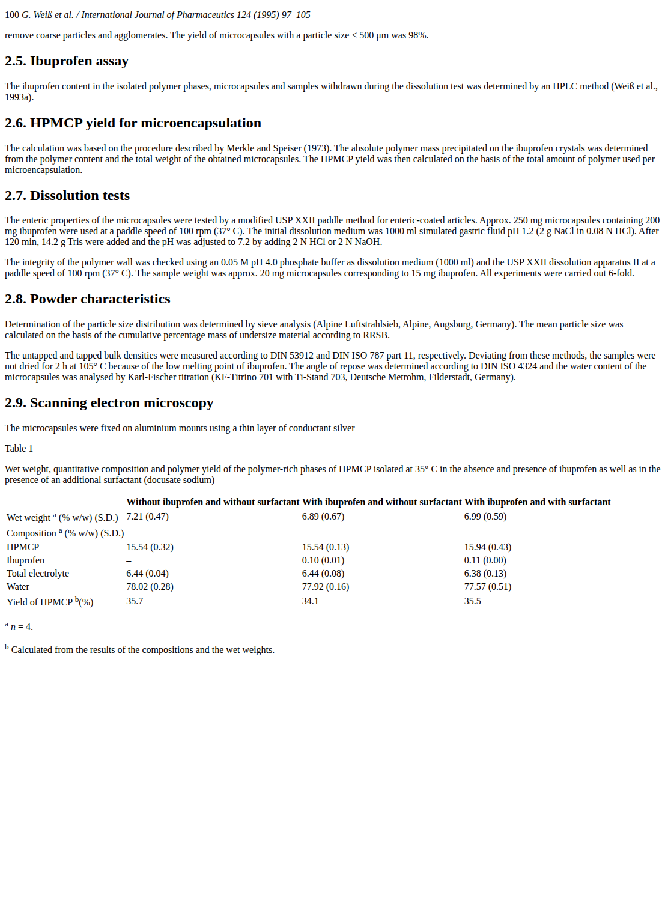100 G. Weiß et al. / International Journal of Pharmaceutics 124 (1995) 97–105
remove coarse particles and agglomerates. The yield of microcapsules with a particle size < 500 μm was 98%.
2.5. Ibuprofen assay
The ibuprofen content in the isolated polymer phases, microcapsules and samples withdrawn during the dissolution test was determined by an HPLC method (Weiß et al., 1993a).
2.6. HPMCP yield for microencapsulation
The calculation was based on the procedure described by Merkle and Speiser (1973). The absolute polymer mass precipitated on the ibuprofen crystals was determined from the polymer content and the total weight of the obtained microcapsules. The HPMCP yield was then calculated on the basis of the total amount of polymer used per microencapsulation.
2.7. Dissolution tests
The enteric properties of the microcapsules were tested by a modified USP XXII paddle method for enteric-coated articles. Approx. 250 mg microcapsules containing 200 mg ibuprofen were used at a paddle speed of 100 rpm (37° C). The initial dissolution medium was 1000 ml simulated gastric fluid pH 1.2 (2 g NaCl in 0.08 N HCl). After 120 min, 14.2 g Tris were added and the pH was adjusted to 7.2 by adding 2 N HCl or 2 N NaOH.
The integrity of the polymer wall was checked using an 0.05 M pH 4.0 phosphate buffer as dissolution medium (1000 ml) and the USP XXII dissolution apparatus II at a paddle speed of 100 rpm (37° C). The sample weight was approx. 20 mg microcapsules corresponding to 15 mg ibuprofen. All experiments were carried out 6-fold.
2.8. Powder characteristics
Determination of the particle size distribution was determined by sieve analysis (Alpine Luftstrahlsieb, Alpine, Augsburg, Germany). The mean particle size was calculated on the basis of the cumulative percentage mass of undersize material according to RRSB.
The untapped and tapped bulk densities were measured according to DIN 53912 and DIN ISO 787 part 11, respectively. Deviating from these methods, the samples were not dried for 2 h at 105° C because of the low melting point of ibuprofen. The angle of repose was determined according to DIN ISO 4324 and the water content of the microcapsules was analysed by Karl-Fischer titration (KF-Titrino 701 with Ti-Stand 703, Deutsche Metrohm, Filderstadt, Germany).
2.9. Scanning electron microscopy
The microcapsules were fixed on aluminium mounts using a thin layer of conductant silver
Table 1
Wet weight, quantitative composition and polymer yield of the polymer-rich phases of HPMCP isolated at 35° C in the absence and presence of ibuprofen as well as in the presence of an additional surfactant (docusate sodium)
| | Without ibuprofen and without surfactant | With ibuprofen and without surfactant | With ibuprofen and with surfactant |
| --- | --- | --- | --- |
| Wet weight a (% w/w) (S.D.) | 7.21 (0.47) | 6.89 (0.67) | 6.99 (0.59) |
| Composition a (% w/w) (S.D.) | | | |
| HPMCP | 15.54 (0.32) | 15.54 (0.13) | 15.94 (0.43) |
| Ibuprofen | – | 0.10 (0.01) | 0.11 (0.00) |
| Total electrolyte | 6.44 (0.04) | 6.44 (0.08) | 6.38 (0.13) |
| Water | 78.02 (0.28) | 77.92 (0.16) | 77.57 (0.51) |
| Yield of HPMCP b (%) | 35.7 | 34.1 | 35.5 |
a n = 4.
b Calculated from the results of the compositions and the wet weights.